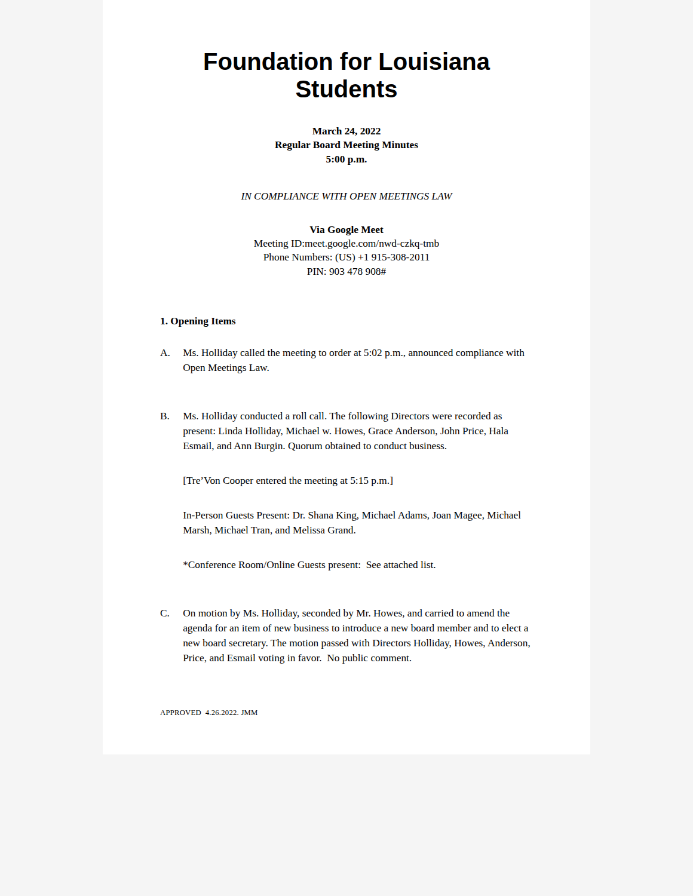Foundation for Louisiana Students
March 24, 2022
Regular Board Meeting Minutes
5:00 p.m.
IN COMPLIANCE WITH OPEN MEETINGS LAW
Via Google Meet
Meeting ID:meet.google.com/nwd-czkq-tmb
Phone Numbers: (US) +1 915-308-2011
PIN: 903 478 908#
1. Opening Items
A. Ms. Holliday called the meeting to order at 5:02 p.m., announced compliance with Open Meetings Law.
B. Ms. Holliday conducted a roll call. The following Directors were recorded as present: Linda Holliday, Michael w. Howes, Grace Anderson, John Price, Hala Esmail, and Ann Burgin. Quorum obtained to conduct business.
[Tre’Von Cooper entered the meeting at 5:15 p.m.]
In-Person Guests Present: Dr. Shana King, Michael Adams, Joan Magee, Michael Marsh, Michael Tran, and Melissa Grand.
*Conference Room/Online Guests present: See attached list.
C. On motion by Ms. Holliday, seconded by Mr. Howes, and carried to amend the agenda for an item of new business to introduce a new board member and to elect a new board secretary. The motion passed with Directors Holliday, Howes, Anderson, Price, and Esmail voting in favor. No public comment.
APPROVED 4.26.2022. JMM